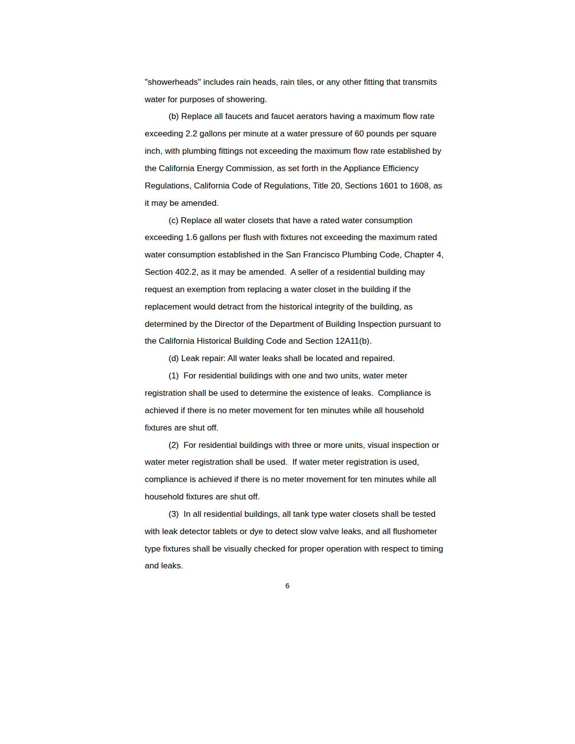"showerheads" includes rain heads, rain tiles, or any other fitting that transmits water for purposes of showering.
(b) Replace all faucets and faucet aerators having a maximum flow rate exceeding 2.2 gallons per minute at a water pressure of 60 pounds per square inch, with plumbing fittings not exceeding the maximum flow rate established by the California Energy Commission, as set forth in the Appliance Efficiency Regulations, California Code of Regulations, Title 20, Sections 1601 to 1608, as it may be amended.
(c) Replace all water closets that have a rated water consumption exceeding 1.6 gallons per flush with fixtures not exceeding the maximum rated water consumption established in the San Francisco Plumbing Code, Chapter 4, Section 402.2, as it may be amended. A seller of a residential building may request an exemption from replacing a water closet in the building if the replacement would detract from the historical integrity of the building, as determined by the Director of the Department of Building Inspection pursuant to the California Historical Building Code and Section 12A11(b).
(d) Leak repair: All water leaks shall be located and repaired.
(1) For residential buildings with one and two units, water meter registration shall be used to determine the existence of leaks. Compliance is achieved if there is no meter movement for ten minutes while all household fixtures are shut off.
(2) For residential buildings with three or more units, visual inspection or water meter registration shall be used. If water meter registration is used, compliance is achieved if there is no meter movement for ten minutes while all household fixtures are shut off.
(3) In all residential buildings, all tank type water closets shall be tested with leak detector tablets or dye to detect slow valve leaks, and all flushometer type fixtures shall be visually checked for proper operation with respect to timing and leaks.
6